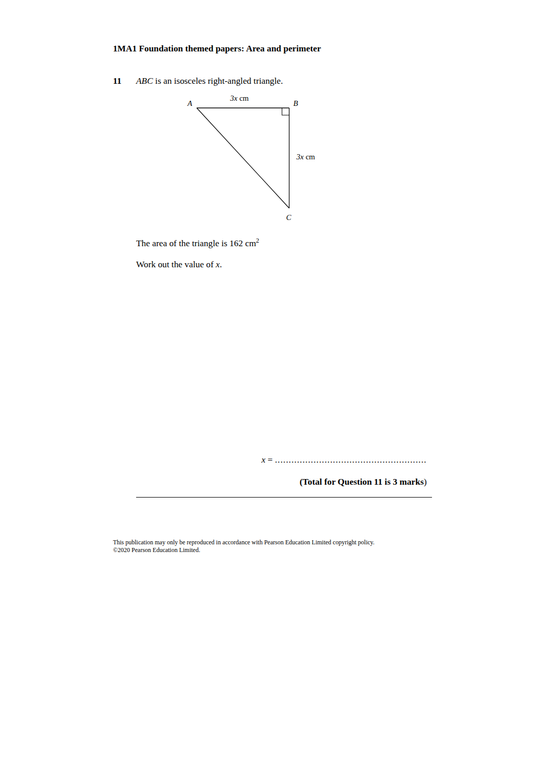1MA1 Foundation themed papers: Area and perimeter
11
ABC is an isosceles right-angled triangle.
A B C 3x cm 3x cm
The area of the triangle is 162 cm2
Work out the value of x.
x = .......................................................
(Total for Question 11 is 3 marks)
This publication may only be reproduced in accordance with Pearson Education Limited copyright policy.
©2020 Pearson Education Limited.